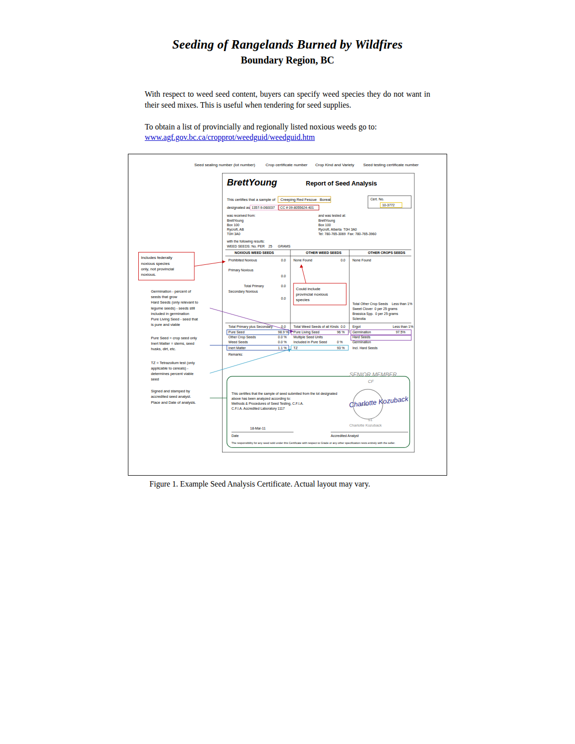Seeding of Rangelands Burned by Wildfires
Boundary Region, BC
With respect to weed seed content, buyers can specify weed species they do not want in their seed mixes. This is useful when tendering for seed supplies.
To obtain a list of provincially and regionally listed noxious weeds go to:
www.agf.gov.bc.ca/cropprot/weedguid/weedguid.htm
Seed sealing number (lot number) Crop certificate number Crop Kind and Variety Seed testing certificate number BrettYoung Report of Seed Analysis This certifies that a sample of Creeping Red Fescue Boreal Cert. No. 10-3772 designated as 1357-9-060037 CC # 09-8055624-401 was received from: and was tested at: BrettYoung Box 100 Rycroft, AB T0H 3A0 BrettYoung Box 100 Rycroft, Alberta T0H 3A0 Tel: 780-765-3069 Fax: 780-765-3960 with the following results: WEED SEEDS: No. PER 25 GRAMS NOXIOUS WEED SEEDS OTHER WEED SEEDS OTHER CROPS SEEDS Prohibited Noxious 0.0 None Found 0.0 None Found Primary Noxious 0.0 Total Primary 0.0 Secondary Noxious 0.0 Total Other Crop Seeds Less than 1% Sweet Clover 0 per 25 grams Brassica Spp. 0 per 25 grams Sclerotia Total Primary plus Secondary 0.0 Total Weed Seeds of all Kinds 0.0 Ergot Less than 1% Pure Seed 98.9 % Pure Living Seed 96 % Germination 97.5% Other Crop Seeds 0.0 % Multiple Seed Units Hard Seeds Weed Seeds 0.0 % Included in Pure Seed 0 % Germination Inert Matter 1.1 % TZ 93 % Incl. Hard Seeds Remarks: This certifies that the sample of seed submited from the lot designated above has been analyzed according to: Methods & Procedures of Seed Testing, C.F.I.A. C.F.I.A. Accredited Laboratory 1117 SENIOR MEMBER CF SEED Charlotte Kozuback S1 Charlotte Kozuback 18-Mar-11 Date Accredited Analyst The responsibility for any seed sold under this Certificate with respect to Grade or any other specification rests entirely with the seller. Includes federally noxious species only, not provincial noxious. Germination - percent of seeds that grow Hard Seeds (only relevant to legume seeds) - seeds still included in germination Pure Living Seed - seed that is pure and viable Pure Seed = crop seed only Inert Matter = stems, seed husks, dirt, etc. TZ = Tetrazolium test (only applicable to cereals) - determines percent viable seed Signed and stamped by accredited seed analyst. Place and Date of analysis. Could include provincial noxious species
Figure 1. Example Seed Analysis Certificate. Actual layout may vary.